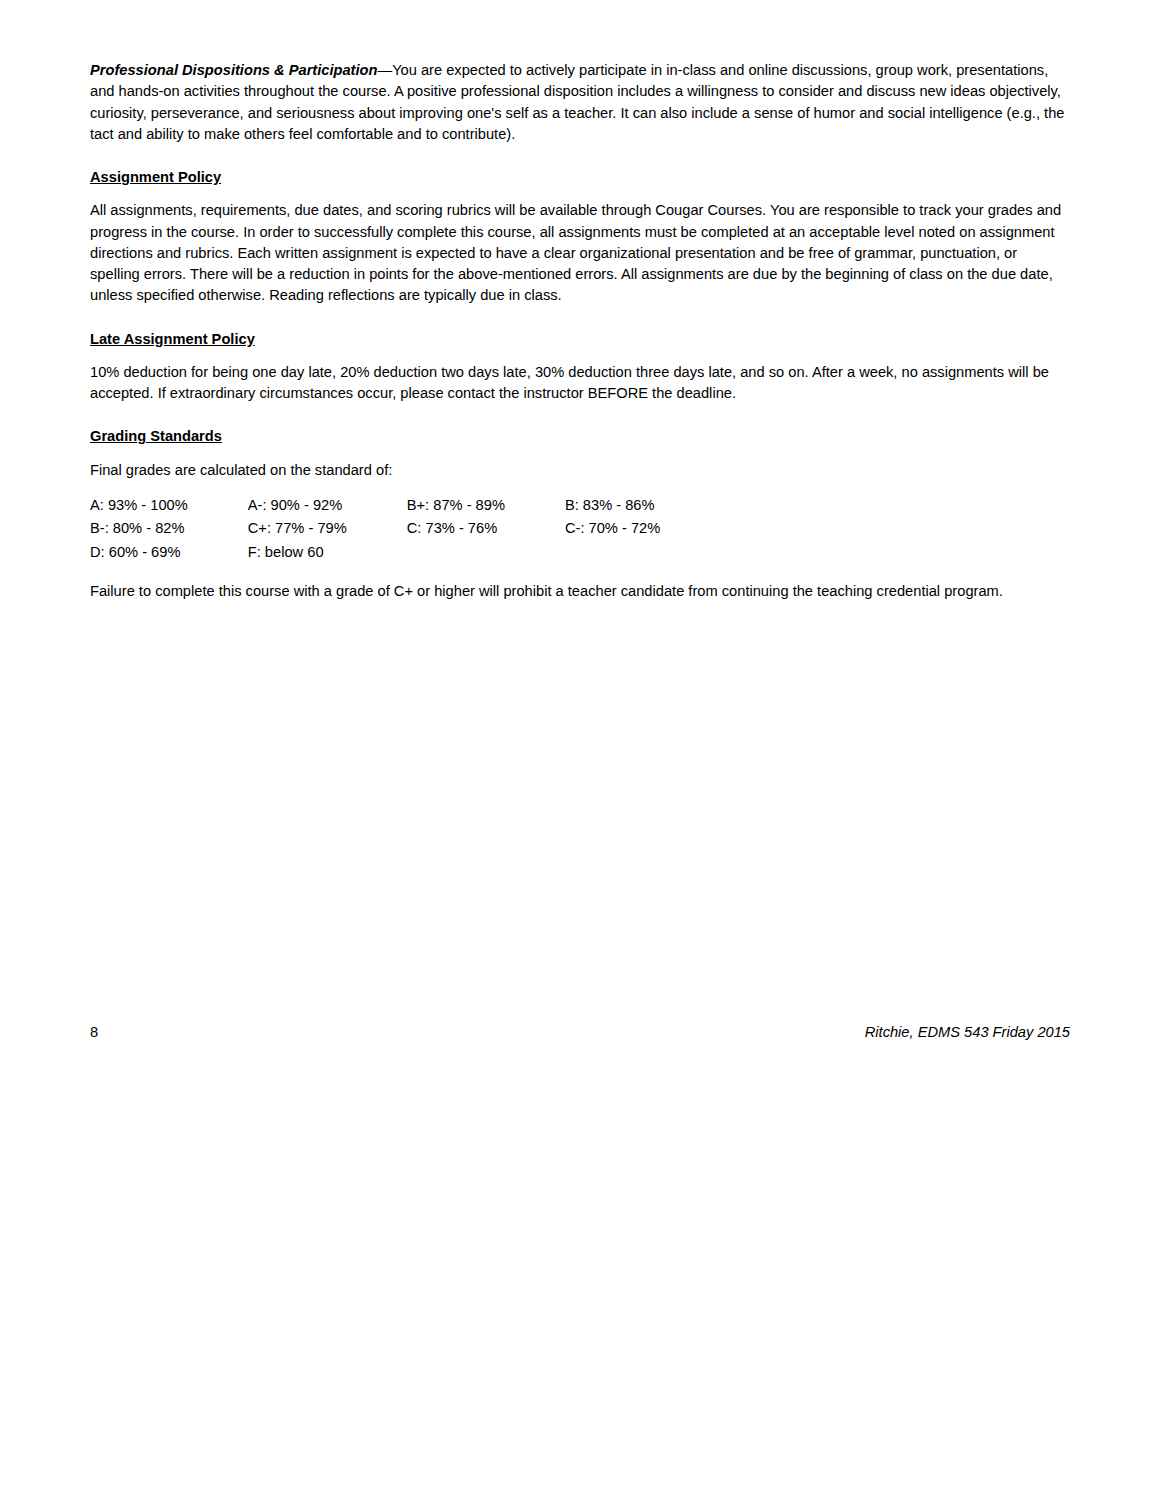Professional Dispositions & Participation—You are expected to actively participate in in-class and online discussions, group work, presentations, and hands-on activities throughout the course. A positive professional disposition includes a willingness to consider and discuss new ideas objectively, curiosity, perseverance, and seriousness about improving one's self as a teacher. It can also include a sense of humor and social intelligence (e.g., the tact and ability to make others feel comfortable and to contribute).
Assignment Policy
All assignments, requirements, due dates, and scoring rubrics will be available through Cougar Courses. You are responsible to track your grades and progress in the course. In order to successfully complete this course, all assignments must be completed at an acceptable level noted on assignment directions and rubrics. Each written assignment is expected to have a clear organizational presentation and be free of grammar, punctuation, or spelling errors. There will be a reduction in points for the above-mentioned errors. All assignments are due by the beginning of class on the due date, unless specified otherwise. Reading reflections are typically due in class.
Late Assignment Policy
10% deduction for being one day late, 20% deduction two days late, 30% deduction three days late, and so on. After a week, no assignments will be accepted. If extraordinary circumstances occur, please contact the instructor BEFORE the deadline.
Grading Standards
Final grades are calculated on the standard of:
| A: 93% - 100% | A-: 90% - 92% | B+: 87% - 89% | B: 83% - 86% |
| B-: 80% - 82% | C+: 77% - 79% | C: 73% - 76% | C-: 70% - 72% |
| D: 60% - 69% | F: below 60 | | |
Failure to complete this course with a grade of C+ or higher will prohibit a teacher candidate from continuing the teaching credential program.
8 Ritchie, EDMS 543 Friday 2015